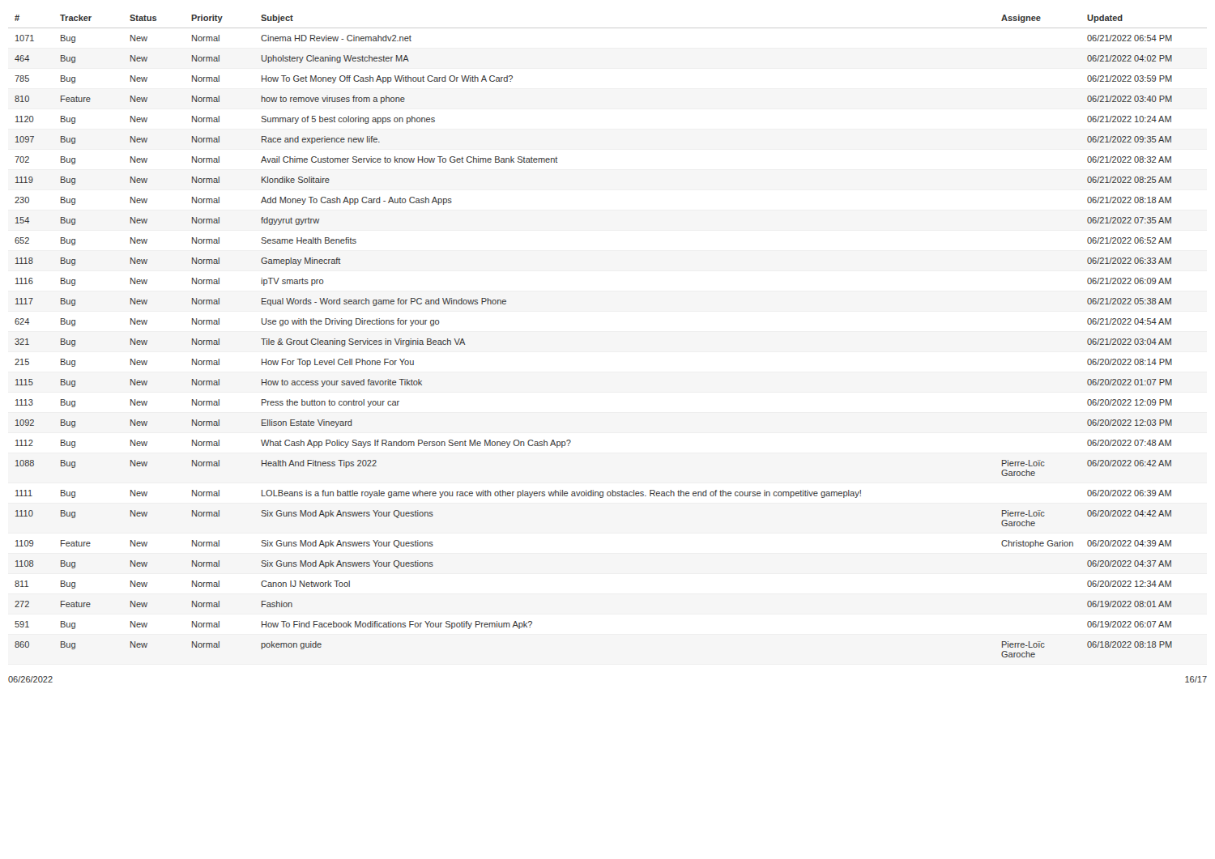| # | Tracker | Status | Priority | Subject | Assignee | Updated |
| --- | --- | --- | --- | --- | --- | --- |
| 1071 | Bug | New | Normal | Cinema HD Review - Cinemahdv2.net | | 06/21/2022 06:54 PM |
| 464 | Bug | New | Normal | Upholstery Cleaning Westchester MA | | 06/21/2022 04:02 PM |
| 785 | Bug | New | Normal | How To Get Money Off Cash App Without Card Or With A Card? | | 06/21/2022 03:59 PM |
| 810 | Feature | New | Normal | how to remove viruses from a phone | | 06/21/2022 03:40 PM |
| 1120 | Bug | New | Normal | Summary of 5 best coloring apps on phones | | 06/21/2022 10:24 AM |
| 1097 | Bug | New | Normal | Race and experience new life. | | 06/21/2022 09:35 AM |
| 702 | Bug | New | Normal | Avail Chime Customer Service to know How To Get Chime Bank Statement | | 06/21/2022 08:32 AM |
| 1119 | Bug | New | Normal | Klondike Solitaire | | 06/21/2022 08:25 AM |
| 230 | Bug | New | Normal | Add Money To Cash App Card - Auto Cash Apps | | 06/21/2022 08:18 AM |
| 154 | Bug | New | Normal | fdgyyrut gyrtrw | | 06/21/2022 07:35 AM |
| 652 | Bug | New | Normal | Sesame Health Benefits | | 06/21/2022 06:52 AM |
| 1118 | Bug | New | Normal | Gameplay Minecraft | | 06/21/2022 06:33 AM |
| 1116 | Bug | New | Normal | ipTV smarts pro | | 06/21/2022 06:09 AM |
| 1117 | Bug | New | Normal | Equal Words - Word search game for PC and Windows Phone | | 06/21/2022 05:38 AM |
| 624 | Bug | New | Normal | Use go with the Driving Directions for your go | | 06/21/2022 04:54 AM |
| 321 | Bug | New | Normal | Tile & Grout Cleaning Services in Virginia Beach VA | | 06/21/2022 03:04 AM |
| 215 | Bug | New | Normal | How For Top Level Cell Phone For You | | 06/20/2022 08:14 PM |
| 1115 | Bug | New | Normal | How to access your saved favorite Tiktok | | 06/20/2022 01:07 PM |
| 1113 | Bug | New | Normal | Press the button to control your car | | 06/20/2022 12:09 PM |
| 1092 | Bug | New | Normal | Ellison Estate Vineyard | | 06/20/2022 12:03 PM |
| 1112 | Bug | New | Normal | What Cash App Policy Says If Random Person Sent Me Money On Cash App? | | 06/20/2022 07:48 AM |
| 1088 | Bug | New | Normal | Health And Fitness Tips 2022 | Pierre-Loïc Garoche | 06/20/2022 06:42 AM |
| 1111 | Bug | New | Normal | LOLBeans is a fun battle royale game where you race with other players while avoiding obstacles. Reach the end of the course in competitive gameplay! | | 06/20/2022 06:39 AM |
| 1110 | Bug | New | Normal | Six Guns Mod Apk Answers Your Questions | Pierre-Loïc Garoche | 06/20/2022 04:42 AM |
| 1109 | Feature | New | Normal | Six Guns Mod Apk Answers Your Questions | Christophe Garion | 06/20/2022 04:39 AM |
| 1108 | Bug | New | Normal | Six Guns Mod Apk Answers Your Questions | | 06/20/2022 04:37 AM |
| 811 | Bug | New | Normal | Canon IJ Network Tool | | 06/20/2022 12:34 AM |
| 272 | Feature | New | Normal | Fashion | | 06/19/2022 08:01 AM |
| 591 | Bug | New | Normal | How To Find Facebook Modifications For Your Spotify Premium Apk? | | 06/19/2022 06:07 AM |
| 860 | Bug | New | Normal | pokemon guide | Pierre-Loïc Garoche | 06/18/2022 08:18 PM |
06/26/2022 16/17